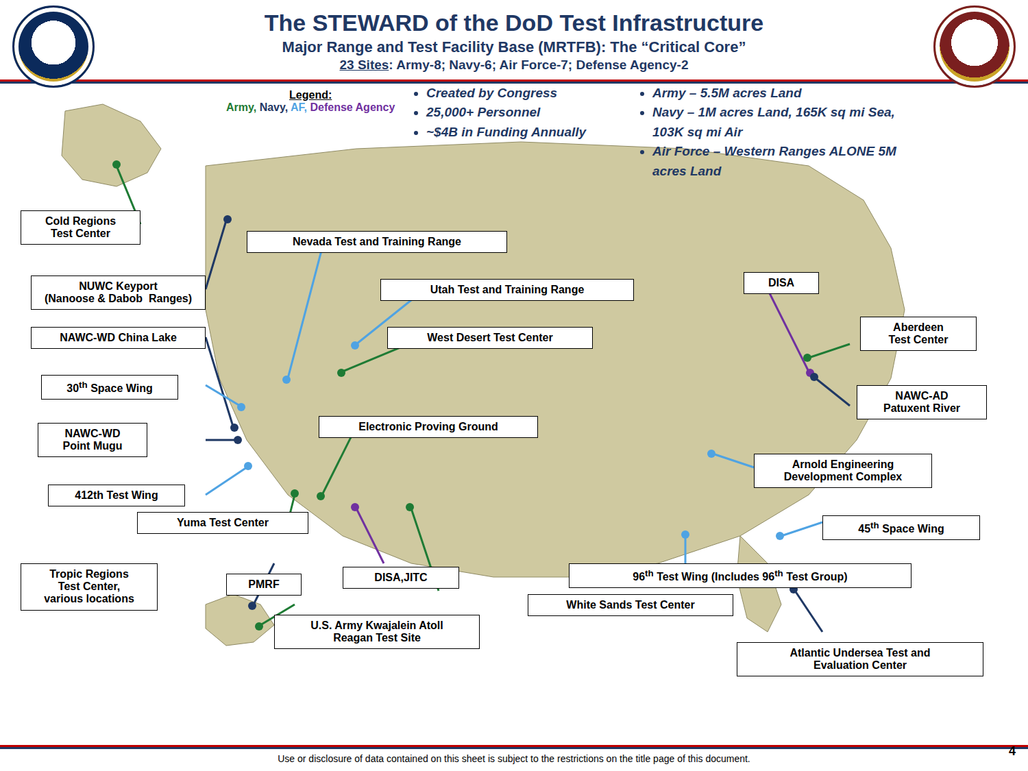The STEWARD of the DoD Test Infrastructure
Major Range and Test Facility Base (MRTFB): The “Critical Core”
23 Sites: Army-8; Navy-6; Air Force-7; Defense Agency-2
Legend:
Army, Navy, AF, Defense Agency
Created by Congress
25,000+ Personnel
~$4B in Funding Annually
Army – 5.5M acres Land
Navy – 1M acres Land, 165K sq mi Sea, 103K sq mi Air
Air Force – Western Ranges ALONE 5M acres Land
Cold Regions
Test Center
NUWC Keyport
(Nanoose & Dabob Ranges)
NAWC-WD China Lake
30th Space Wing
NAWC-WD
Point Mugu
412th Test Wing
Tropic Regions
Test Center,
various locations
Nevada Test and Training Range
Utah Test and Training Range
West Desert Test Center
Electronic Proving Ground
Yuma Test Center
PMRF
DISA,JITC
U.S. Army Kwajalein Atoll
Reagan Test Site
White Sands Test Center
DISA
Aberdeen
Test Center
NAWC-AD
Patuxent River
Arnold Engineering
Development Complex
45th Space Wing
96th Test Wing (Includes 96th Test Group)
Atlantic Undersea Test and
Evaluation Center
Use or disclosure of data contained on this sheet is subject to the restrictions on the title page of this document. 4